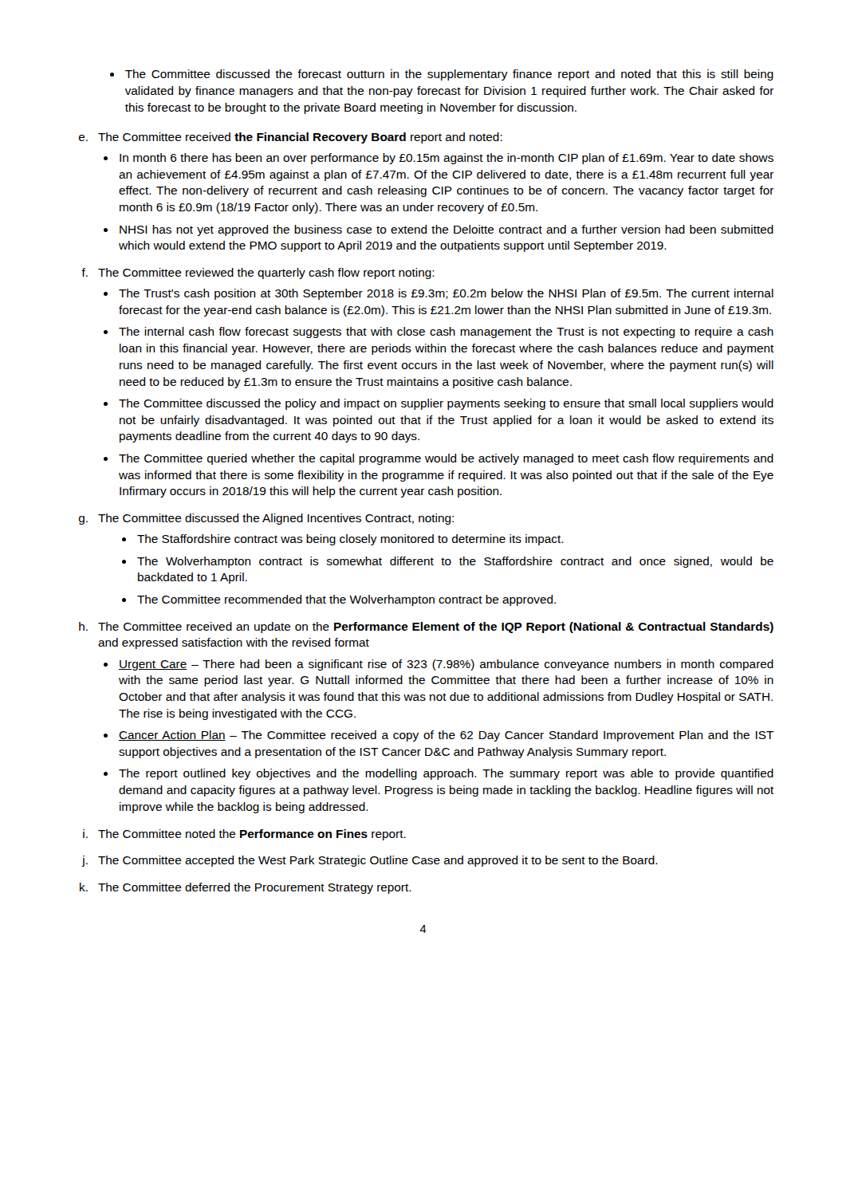The Committee discussed the forecast outturn in the supplementary finance report and noted that this is still being validated by finance managers and that the non-pay forecast for Division 1 required further work. The Chair asked for this forecast to be brought to the private Board meeting in November for discussion.
The Committee received the Financial Recovery Board report and noted:
In month 6 there has been an over performance by £0.15m against the in-month CIP plan of £1.69m. Year to date shows an achievement of £4.95m against a plan of £7.47m. Of the CIP delivered to date, there is a £1.48m recurrent full year effect. The non-delivery of recurrent and cash releasing CIP continues to be of concern. The vacancy factor target for month 6 is £0.9m (18/19 Factor only). There was an under recovery of £0.5m.
NHSI has not yet approved the business case to extend the Deloitte contract and a further version had been submitted which would extend the PMO support to April 2019 and the outpatients support until September 2019.
The Committee reviewed the quarterly cash flow report noting:
The Trust's cash position at 30th September 2018 is £9.3m; £0.2m below the NHSI Plan of £9.5m. The current internal forecast for the year-end cash balance is (£2.0m). This is £21.2m lower than the NHSI Plan submitted in June of £19.3m.
The internal cash flow forecast suggests that with close cash management the Trust is not expecting to require a cash loan in this financial year. However, there are periods within the forecast where the cash balances reduce and payment runs need to be managed carefully. The first event occurs in the last week of November, where the payment run(s) will need to be reduced by £1.3m to ensure the Trust maintains a positive cash balance.
The Committee discussed the policy and impact on supplier payments seeking to ensure that small local suppliers would not be unfairly disadvantaged. It was pointed out that if the Trust applied for a loan it would be asked to extend its payments deadline from the current 40 days to 90 days.
The Committee queried whether the capital programme would be actively managed to meet cash flow requirements and was informed that there is some flexibility in the programme if required. It was also pointed out that if the sale of the Eye Infirmary occurs in 2018/19 this will help the current year cash position.
The Committee discussed the Aligned Incentives Contract, noting:
The Staffordshire contract was being closely monitored to determine its impact.
The Wolverhampton contract is somewhat different to the Staffordshire contract and once signed, would be backdated to 1 April.
The Committee recommended that the Wolverhampton contract be approved.
The Committee received an update on the Performance Element of the IQP Report (National & Contractual Standards) and expressed satisfaction with the revised format
Urgent Care – There had been a significant rise of 323 (7.98%) ambulance conveyance numbers in month compared with the same period last year. G Nuttall informed the Committee that there had been a further increase of 10% in October and that after analysis it was found that this was not due to additional admissions from Dudley Hospital or SATH. The rise is being investigated with the CCG.
Cancer Action Plan – The Committee received a copy of the 62 Day Cancer Standard Improvement Plan and the IST support objectives and a presentation of the IST Cancer D&C and Pathway Analysis Summary report.
The report outlined key objectives and the modelling approach. The summary report was able to provide quantified demand and capacity figures at a pathway level. Progress is being made in tackling the backlog. Headline figures will not improve while the backlog is being addressed.
The Committee noted the Performance on Fines report.
The Committee accepted the West Park Strategic Outline Case and approved it to be sent to the Board.
The Committee deferred the Procurement Strategy report.
4